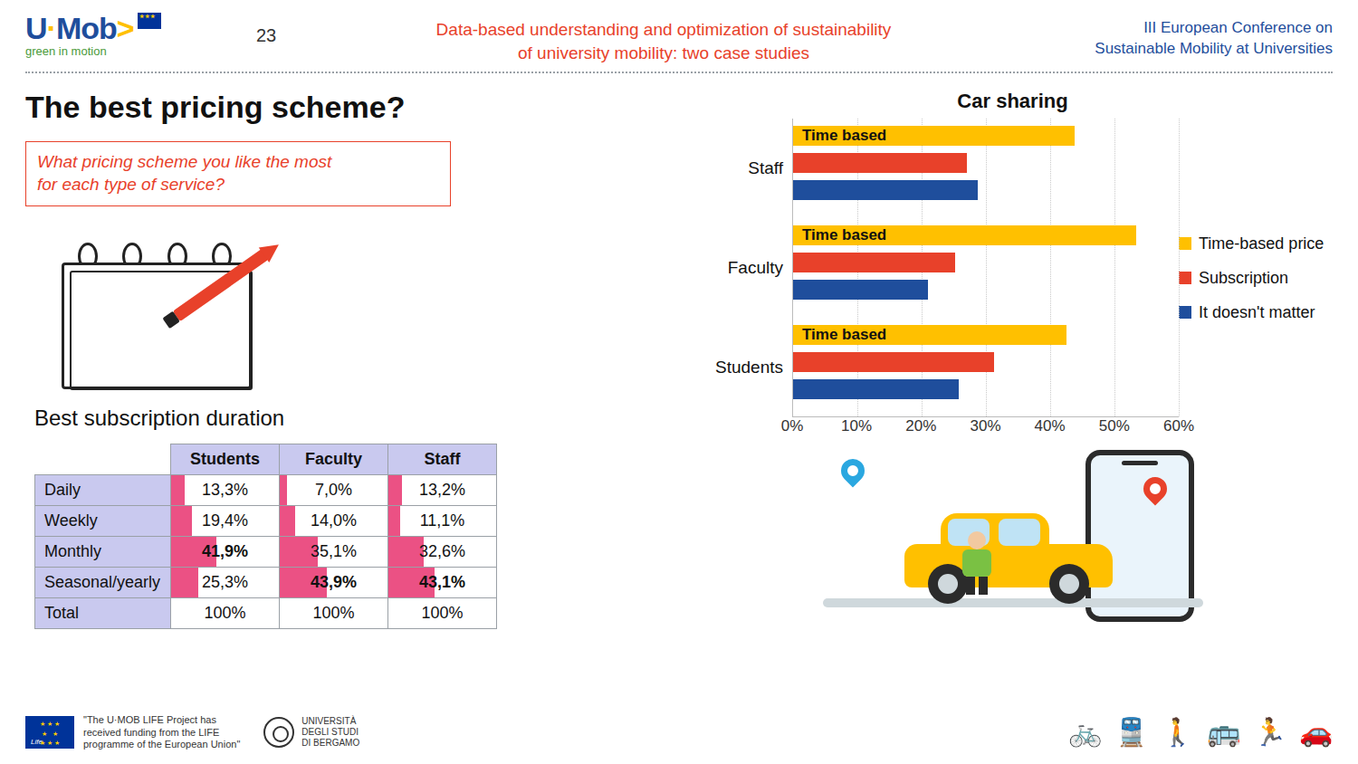U·Mob>
green in motion
23
Data-based understanding and optimization of sustainability
of university mobility: two case studies
III European Conference on
Sustainable Mobility at Universities
The best pricing scheme?
What pricing scheme you like the most
for each type of service?
Best subscription duration
| | Students | Faculty | Staff |
| --- | --- | --- | --- |
| Daily | 13,3% | 7,0% | 13,2% |
| Weekly | 19,4% | 14,0% | 11,1% |
| Monthly | 41,9% | 35,1% | 32,6% |
| Seasonal/yearly | 25,3% | 43,9% | 43,1% |
| Total | 100% | 100% | 100% |
Car sharing
Staff
Faculty
Students
Time based
Time based
Time based
Time-based price
Subscription
It doesn't matter
0% 10% 20% 30% 40% 50% 60%
Life
"The U·MOB LIFE Project has
received funding from the LIFE
programme of the European Union"
UNIVERSITÀ
DEGLI STUDI
DI BERGAMO
🚲 🚆 🚶 🚌 🏃 🚗